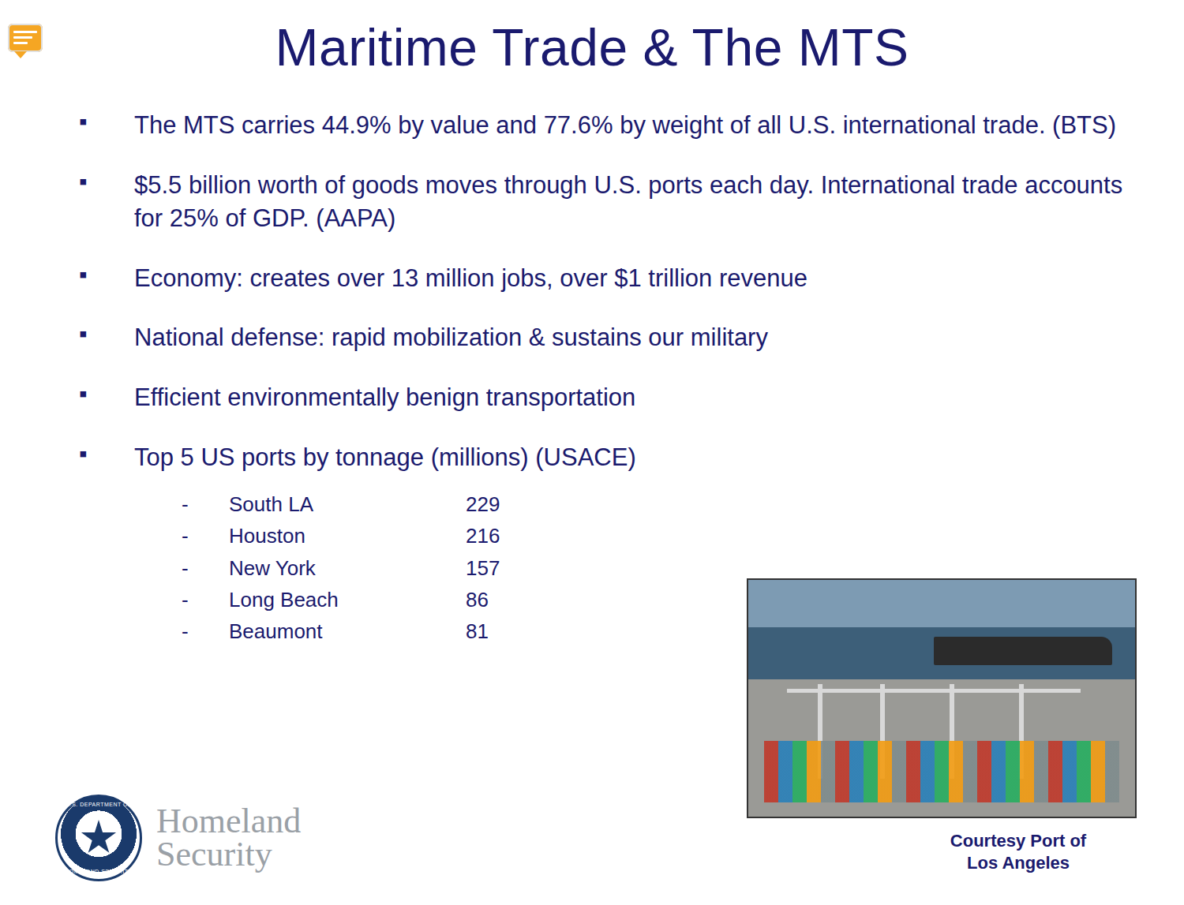Maritime Trade & The MTS
The MTS carries 44.9% by value and 77.6% by weight of all U.S. international trade. (BTS)
$5.5 billion worth of goods moves through U.S. ports each day. International trade accounts for 25% of GDP. (AAPA)
Economy: creates over 13 million jobs, over $1 trillion revenue
National defense: rapid mobilization & sustains our military
Efficient environmentally benign transportation
Top 5 US ports by tonnage (millions) (USACE)
South LA229
Houston216
New York157
Long Beach86
Beaumont81
Courtesy Port of
Los Angeles
U.S. DEPARTMENT OF HOMELAND SECURITY
Homeland
Security